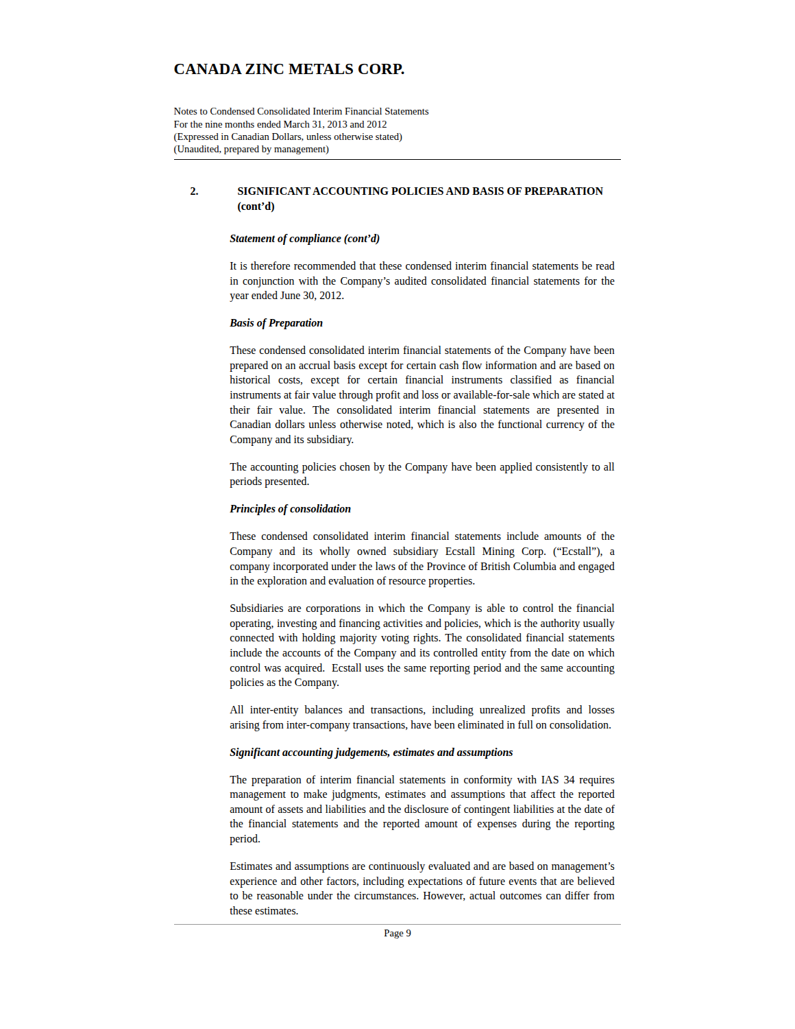CANADA ZINC METALS CORP.
Notes to Condensed Consolidated Interim Financial Statements
For the nine months ended March 31, 2013 and 2012
(Expressed in Canadian Dollars, unless otherwise stated)
(Unaudited, prepared by management)
2. SIGNIFICANT ACCOUNTING POLICIES AND BASIS OF PREPARATION (cont’d)
Statement of compliance (cont’d)
It is therefore recommended that these condensed interim financial statements be read in conjunction with the Company’s audited consolidated financial statements for the year ended June 30, 2012.
Basis of Preparation
These condensed consolidated interim financial statements of the Company have been prepared on an accrual basis except for certain cash flow information and are based on historical costs, except for certain financial instruments classified as financial instruments at fair value through profit and loss or available-for-sale which are stated at their fair value. The consolidated interim financial statements are presented in Canadian dollars unless otherwise noted, which is also the functional currency of the Company and its subsidiary.
The accounting policies chosen by the Company have been applied consistently to all periods presented.
Principles of consolidation
These condensed consolidated interim financial statements include amounts of the Company and its wholly owned subsidiary Ecstall Mining Corp. (“Ecstall”), a company incorporated under the laws of the Province of British Columbia and engaged in the exploration and evaluation of resource properties.
Subsidiaries are corporations in which the Company is able to control the financial operating, investing and financing activities and policies, which is the authority usually connected with holding majority voting rights. The consolidated financial statements include the accounts of the Company and its controlled entity from the date on which control was acquired. Ecstall uses the same reporting period and the same accounting policies as the Company.
All inter-entity balances and transactions, including unrealized profits and losses arising from inter-company transactions, have been eliminated in full on consolidation.
Significant accounting judgements, estimates and assumptions
The preparation of interim financial statements in conformity with IAS 34 requires management to make judgments, estimates and assumptions that affect the reported amount of assets and liabilities and the disclosure of contingent liabilities at the date of the financial statements and the reported amount of expenses during the reporting period.
Estimates and assumptions are continuously evaluated and are based on management’s experience and other factors, including expectations of future events that are believed to be reasonable under the circumstances. However, actual outcomes can differ from these estimates.
Page 9